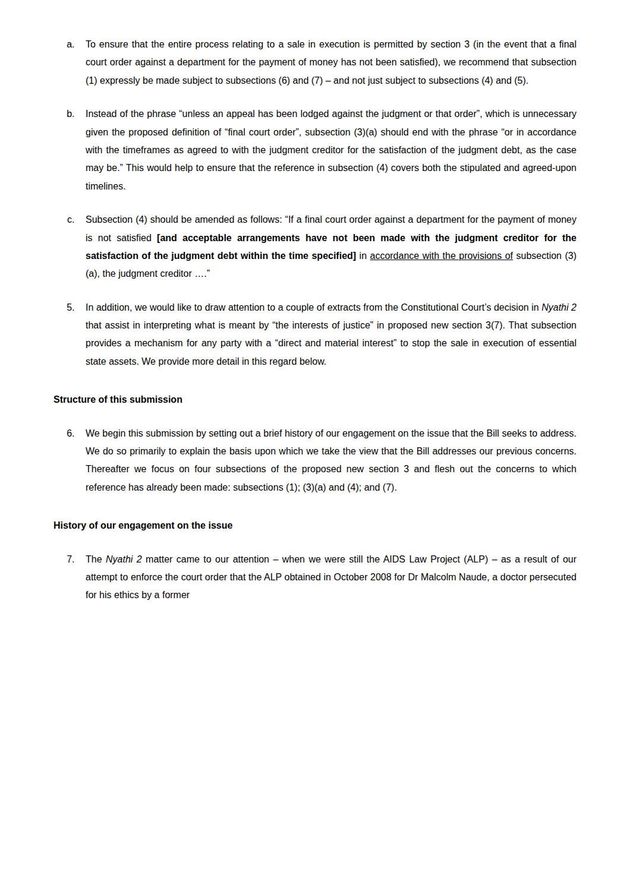To ensure that the entire process relating to a sale in execution is permitted by section 3 (in the event that a final court order against a department for the payment of money has not been satisfied), we recommend that subsection (1) expressly be made subject to subsections (6) and (7) – and not just subject to subsections (4) and (5).
Instead of the phrase “unless an appeal has been lodged against the judgment or that order”, which is unnecessary given the proposed definition of “final court order”, subsection (3)(a) should end with the phrase “or in accordance with the timeframes as agreed to with the judgment creditor for the satisfaction of the judgment debt, as the case may be.” This would help to ensure that the reference in subsection (4) covers both the stipulated and agreed-upon timelines.
Subsection (4) should be amended as follows: “If a final court order against a department for the payment of money is not satisfied [and acceptable arrangements have not been made with the judgment creditor for the satisfaction of the judgment debt within the time specified] in accordance with the provisions of subsection (3)(a), the judgment creditor ….”
In addition, we would like to draw attention to a couple of extracts from the Constitutional Court’s decision in Nyathi 2 that assist in interpreting what is meant by “the interests of justice” in proposed new section 3(7). That subsection provides a mechanism for any party with a “direct and material interest” to stop the sale in execution of essential state assets. We provide more detail in this regard below.
Structure of this submission
We begin this submission by setting out a brief history of our engagement on the issue that the Bill seeks to address. We do so primarily to explain the basis upon which we take the view that the Bill addresses our previous concerns. Thereafter we focus on four subsections of the proposed new section 3 and flesh out the concerns to which reference has already been made: subsections (1); (3)(a) and (4); and (7).
History of our engagement on the issue
The Nyathi 2 matter came to our attention – when we were still the AIDS Law Project (ALP) – as a result of our attempt to enforce the court order that the ALP obtained in October 2008 for Dr Malcolm Naude, a doctor persecuted for his ethics by a former